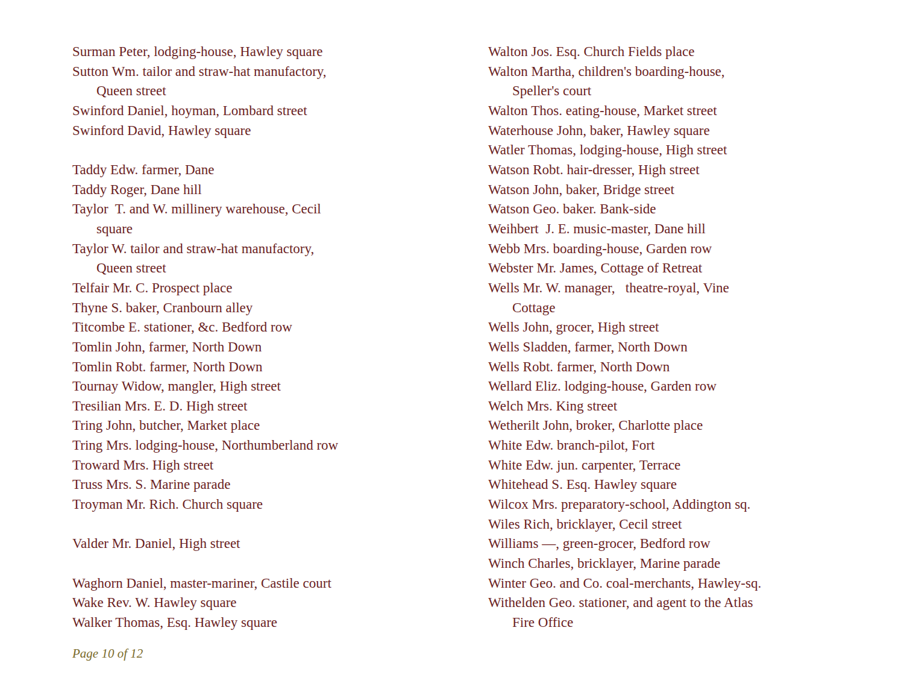Surman Peter, lodging-house, Hawley square
Sutton Wm. tailor and straw-hat manufactory,
Queen street
Swinford Daniel, hoyman, Lombard street
Swinford David, Hawley square
Taddy Edw. farmer, Dane
Taddy Roger, Dane hill
Taylor T. and W. millinery warehouse, Cecil
square
Taylor W. tailor and straw-hat manufactory,
Queen street
Telfair Mr. C. Prospect place
Thyne S. baker, Cranbourn alley
Titcombe E. stationer, &c. Bedford row
Tomlin John, farmer, North Down
Tomlin Robt. farmer, North Down
Tournay Widow, mangler, High street
Tresilian Mrs. E. D. High street
Tring John, butcher, Market place
Tring Mrs. lodging-house, Northumberland row
Troward Mrs. High street
Truss Mrs. S. Marine parade
Troyman Mr. Rich. Church square
Valder Mr. Daniel, High street
Waghorn Daniel, master-mariner, Castile court
Wake Rev. W. Hawley square
Walker Thomas, Esq. Hawley square
Walton Jos. Esq. Church Fields place
Walton Martha, children's boarding-house,
Speller's court
Walton Thos. eating-house, Market street
Waterhouse John, baker, Hawley square
Watler Thomas, lodging-house, High street
Watson Robt. hair-dresser, High street
Watson John, baker, Bridge street
Watson Geo. baker. Bank-side
Weihbert J. E. music-master, Dane hill
Webb Mrs. boarding-house, Garden row
Webster Mr. James, Cottage of Retreat
Wells Mr. W. manager, theatre-royal, Vine
Cottage
Wells John, grocer, High street
Wells Sladden, farmer, North Down
Wells Robt. farmer, North Down
Wellard Eliz. lodging-house, Garden row
Welch Mrs. King street
Wetherilt John, broker, Charlotte place
White Edw. branch-pilot, Fort
White Edw. jun. carpenter, Terrace
Whitehead S. Esq. Hawley square
Wilcox Mrs. preparatory-school, Addington sq.
Wiles Rich, bricklayer, Cecil street
Williams —, green-grocer, Bedford row
Winch Charles, bricklayer, Marine parade
Winter Geo. and Co. coal-merchants, Hawley-sq.
Withelden Geo. stationer, and agent to the Atlas
Fire Office
Page 10 of 12